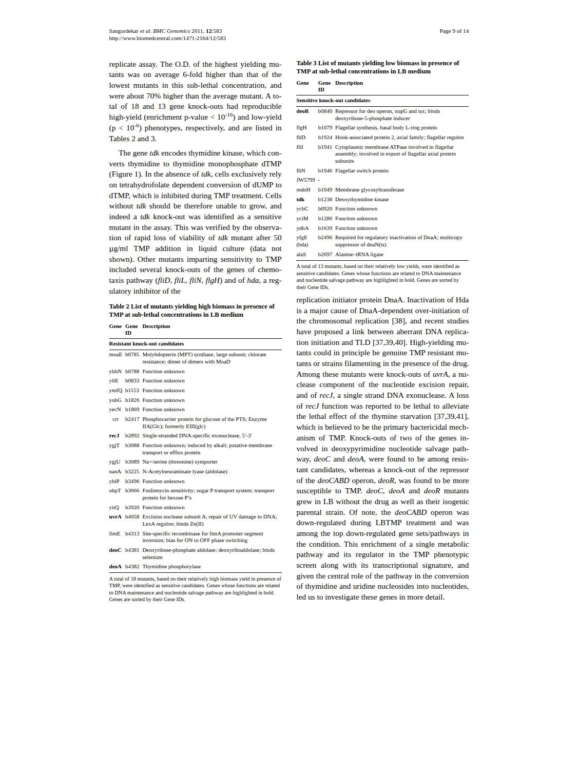Sangurdekar et al. BMC Genomics 2011, 12:583
http://www.biomedcentral.com/1471-2164/12/583
Page 9 of 14
replicate assay. The O.D. of the highest yielding mutants was on average 6-fold higher than that of the lowest mutants in this sub-lethal concentration, and were about 70% higher than the average mutant. A total of 18 and 13 gene knock-outs had reproducible high-yield (enrichment p-value < 10-16) and low-yield (p < 10-6) phenotypes, respectively, and are listed in Tables 2 and 3.
The gene tdk encodes thymidine kinase, which converts thymidine to thymidine monophosphate dTMP (Figure 1). In the absence of tdk, cells exclusively rely on tetrahydrofolate dependent conversion of dUMP to dTMP, which is inhibited during TMP treatment. Cells without tdk should be therefore unable to grow, and indeed a tdk knock-out was identified as a sensitive mutant in the assay. This was verified by the observation of rapid loss of viability of tdk mutant after 50 µg/ml TMP addition in liquid culture (data not shown). Other mutants imparting sensitivity to TMP included several knock-outs of the genes of chemotaxis pathway (fliD, fliL, fliN, flgH) and of hda, a regulatory inhibitor of the
Table 2 List of mutants yielding high biomass in presence of TMP at sub-lethal concentrations in LB medium
| Resistant knock-out candidates |
| Gene | Gene ID | Description |
| moaE | b0785 | Molybdopterin (MPT) synthase, large subunit; chlorate resistance; dimer of dimers with MoaD |
| ybhN | b0788 | Function unknown |
| yliE | b0833 | Function unknown |
| ymfQ | b1153 | Function unknown |
| yobG | b1826 | Function unknown |
| yecN | b1869 | Function unknown |
| crr | b2417 | Phosphocarrier protein for glucose of the PTS; Enzyme IIA(Glc); formerly EIII(glc) |
| recJ | b2892 | Single-stranded DNA-specific exonuclease, 5′-3′ |
| ygjT | b3088 | Function unknown; induced by alkali; putative membrane transport or efflux protein |
| ygjU | b3089 | Na+/serine (threonine) symporter |
| nanA | b3225 | N-Acetylneuraminate lyase (aldolase) |
| yhiP | b3496 | Function unknown |
| uhpT | b3666 | Fosfomycin sensitivity; sugar P transport system; transport protein for hexose P’s |
| yiiQ | b3920 | Function unknown |
| uvrA | b4058 | Excision nuclease subunit A; repair of UV damage to DNA; LexA regulon; binds Zn(II) |
| fimE | b4313 | Site-specific recombinase for fimA promoter segment inversion; bias for ON to OFF phase switching |
| deoC | b4381 | Deoxyribose-phosphate aldolase; deoxyriboaldolase; binds selenium |
| deoA | b4382 | Thymidine phosphorylase |
A total of 18 mutants, based on their relatively high biomass yield in presence of TMP, were identified as sensitive candidates. Genes whose functions are related to DNA maintenance and nucleotide salvage pathway are highlighted in bold. Genes are sorted by their Gene IDs.
Table 3 List of mutants yielding low biomass in presence of TMP at sub-lethal concentrations in LB medium
| Sensitive knock-out candidates |
| Gene | Gene ID | Description |
| deoR | b0840 | Repressor for deo operon, nupG and tsx; binds deoxyribose-5-phosphate inducer |
| flgH | b1079 | Flagellar synthesis, basal body L-ring protein |
| fliD | b1924 | Hook-associated protein 2, axial family; flagellar regulon |
| fliI | b1941 | Cytoplasmic membrane ATPase involved in flagellar assembly; involved in export of flagellar axial protein subunits |
| fliN | b1946 | Flagellar switch protein |
| JW5799 | - | |
| mdoH | b1049 | Membrane glycosyltransferase |
| tdk | b1238 | Deoxythymidine kinase |
| ycbC | b0920 | Function unknown |
| yciM | b1280 | Function unknown |
| ydhA | b1639 | Function unknown |
| yfgE (hda) | b2496 | Required for regulatory inactivation of DnaA; multicopy suppressor of dnaN(ts) |
| alaS | b2697 | Alanine–tRNA ligase |
A total of 13 mutants, based on their relatively low yields, were identified as sensitive candidates. Genes whose functions are related to DNA maintenance and nucleotide salvage pathway are highlighted in bold. Genes are sorted by their Gene IDs.
replication initiator protein DnaA. Inactivation of Hda is a major cause of DnaA-dependent over-initiation of the chromosomal replication [38], and recent studies have proposed a link between aberrant DNA replication initiation and TLD [37,39,40]. High-yielding mutants could in principle be genuine TMP resistant mutants or strains filamenting in the presence of the drug. Among these mutants were knock-outs of uvrA, a nuclease component of the nucleotide excision repair, and of recJ, a single strand DNA exonuclease. A loss of recJ function was reported to be lethal to alleviate the lethal effect of the thymine starvation [37,39,41], which is believed to be the primary bactericidal mechanism of TMP. Knock-outs of two of the genes involved in deoxypyrimidine nucleotide salvage pathway, deoC and deoA, were found to be among resistant candidates, whereas a knock-out of the repressor of the deoCABD operon, deoR, was found to be more susceptible to TMP. deoC, deoA and deoR mutants grew in LB without the drug as well as their isogenic parental strain. Of note, the deoCABD operon was down-regulated during LBTMP treatment and was among the top down-regulated gene sets/pathways in the condition. This enrichment of a single metabolic pathway and its regulator in the TMP phenotypic screen along with its transcriptional signature, and given the central role of the pathway in the conversion of thymidine and uridine nucleosides into nucleotides, led us to investigate these genes in more detail.